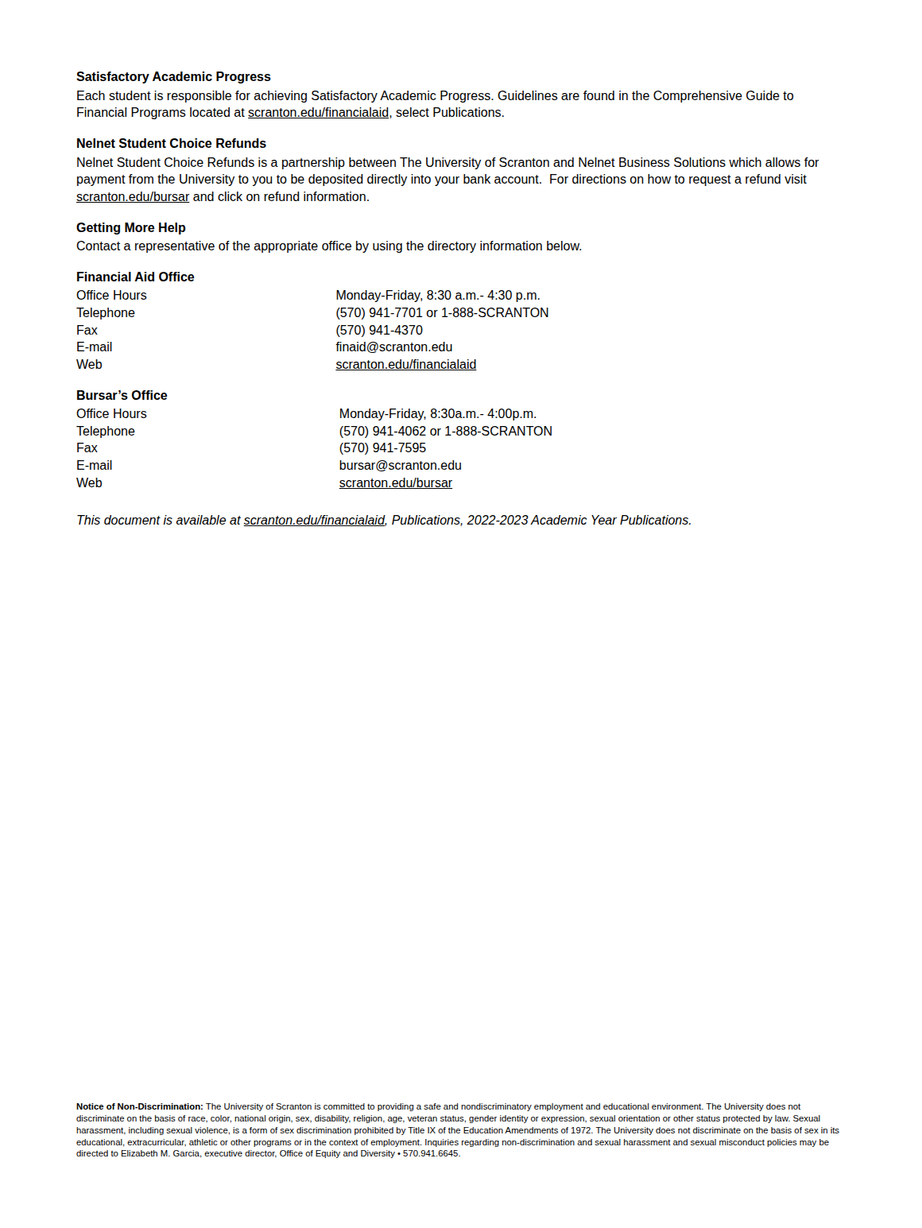Satisfactory Academic Progress
Each student is responsible for achieving Satisfactory Academic Progress. Guidelines are found in the Comprehensive Guide to Financial Programs located at scranton.edu/financialaid, select Publications.
Nelnet Student Choice Refunds
Nelnet Student Choice Refunds is a partnership between The University of Scranton and Nelnet Business Solutions which allows for payment from the University to you to be deposited directly into your bank account. For directions on how to request a refund visit scranton.edu/bursar and click on refund information.
Getting More Help
Contact a representative of the appropriate office by using the directory information below.
Financial Aid Office
| Office Hours | Monday-Friday, 8:30 a.m.- 4:30 p.m. |
| Telephone | (570) 941-7701 or 1-888-SCRANTON |
| Fax | (570) 941-4370 |
| E-mail | finaid@scranton.edu |
| Web | scranton.edu/financialaid |
Bursar’s Office
| Office Hours | Monday-Friday, 8:30a.m.- 4:00p.m. |
| Telephone | (570) 941-4062 or 1-888-SCRANTON |
| Fax | (570) 941-7595 |
| E-mail | bursar@scranton.edu |
| Web | scranton.edu/bursar |
This document is available at scranton.edu/financialaid, Publications, 2022-2023 Academic Year Publications.
Notice of Non-Discrimination: The University of Scranton is committed to providing a safe and nondiscriminatory employment and educational environment. The University does not discriminate on the basis of race, color, national origin, sex, disability, religion, age, veteran status, gender identity or expression, sexual orientation or other status protected by law. Sexual harassment, including sexual violence, is a form of sex discrimination prohibited by Title IX of the Education Amendments of 1972. The University does not discriminate on the basis of sex in its educational, extracurricular, athletic or other programs or in the context of employment. Inquiries regarding non-discrimination and sexual harassment and sexual misconduct policies may be directed to Elizabeth M. Garcia, executive director, Office of Equity and Diversity • 570.941.6645.